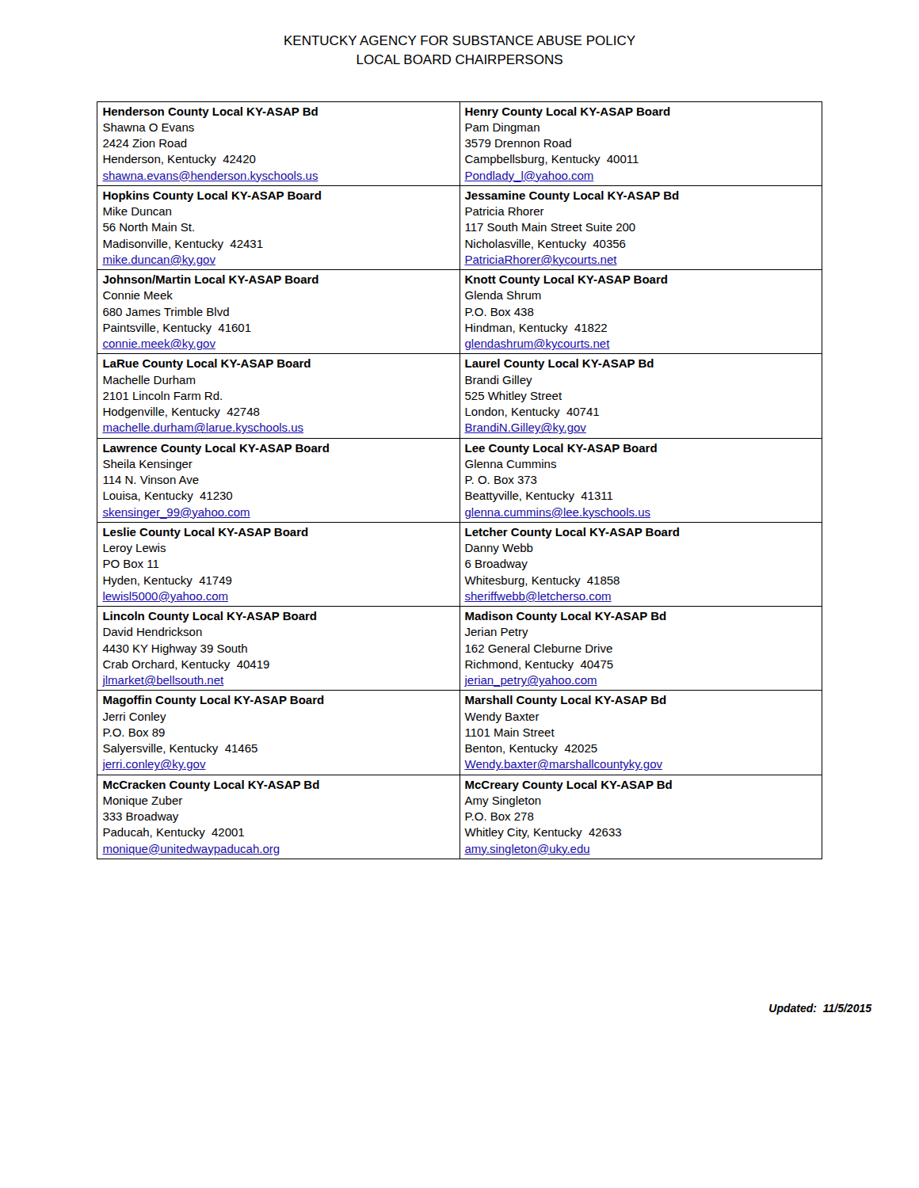KENTUCKY AGENCY FOR SUBSTANCE ABUSE POLICY
LOCAL BOARD CHAIRPERSONS
| Henderson County Local KY-ASAP Bd Shawna O Evans 2424 Zion Road Henderson, Kentucky 42420 shawna.evans@henderson.kyschools.us | Henry County Local KY-ASAP Board Pam Dingman 3579 Drennon Road Campbellsburg, Kentucky 40011 Pondlady_l@yahoo.com |
| Hopkins County Local KY-ASAP Board Mike Duncan 56 North Main St. Madisonville, Kentucky 42431 mike.duncan@ky.gov | Jessamine County Local KY-ASAP Bd Patricia Rhorer 117 South Main Street Suite 200 Nicholasville, Kentucky 40356 PatriciaRhorer@kycourts.net |
| Johnson/Martin Local KY-ASAP Board Connie Meek 680 James Trimble Blvd Paintsville, Kentucky 41601 connie.meek@ky.gov | Knott County Local KY-ASAP Board Glenda Shrum P.O. Box 438 Hindman, Kentucky 41822 glendashrum@kycourts.net |
| LaRue County Local KY-ASAP Board Machelle Durham 2101 Lincoln Farm Rd. Hodgenville, Kentucky 42748 machelle.durham@larue.kyschools.us | Laurel County Local KY-ASAP Bd Brandi Gilley 525 Whitley Street London, Kentucky 40741 BrandiN.Gilley@ky.gov |
| Lawrence County Local KY-ASAP Board Sheila Kensinger 114 N. Vinson Ave Louisa, Kentucky 41230 skensinger_99@yahoo.com | Lee County Local KY-ASAP Board Glenna Cummins P. O. Box 373 Beattyville, Kentucky 41311 glenna.cummins@lee.kyschools.us |
| Leslie County Local KY-ASAP Board Leroy Lewis PO Box 11 Hyden, Kentucky 41749 lewisl5000@yahoo.com | Letcher County Local KY-ASAP Board Danny Webb 6 Broadway Whitesburg, Kentucky 41858 sheriffwebb@letcherso.com |
| Lincoln County Local KY-ASAP Board David Hendrickson 4430 KY Highway 39 South Crab Orchard, Kentucky 40419 jlmarket@bellsouth.net | Madison County Local KY-ASAP Bd Jerian Petry 162 General Cleburne Drive Richmond, Kentucky 40475 jerian_petry@yahoo.com |
| Magoffin County Local KY-ASAP Board Jerri Conley P.O. Box 89 Salyersville, Kentucky 41465 jerri.conley@ky.gov | Marshall County Local KY-ASAP Bd Wendy Baxter 1101 Main Street Benton, Kentucky 42025 Wendy.baxter@marshallcountyky.gov |
| McCracken County Local KY-ASAP Bd Monique Zuber 333 Broadway Paducah, Kentucky 42001 monique@unitedwaypaducah.org | McCreary County Local KY-ASAP Bd Amy Singleton P.O. Box 278 Whitley City, Kentucky 42633 amy.singleton@uky.edu |
Updated: 11/5/2015